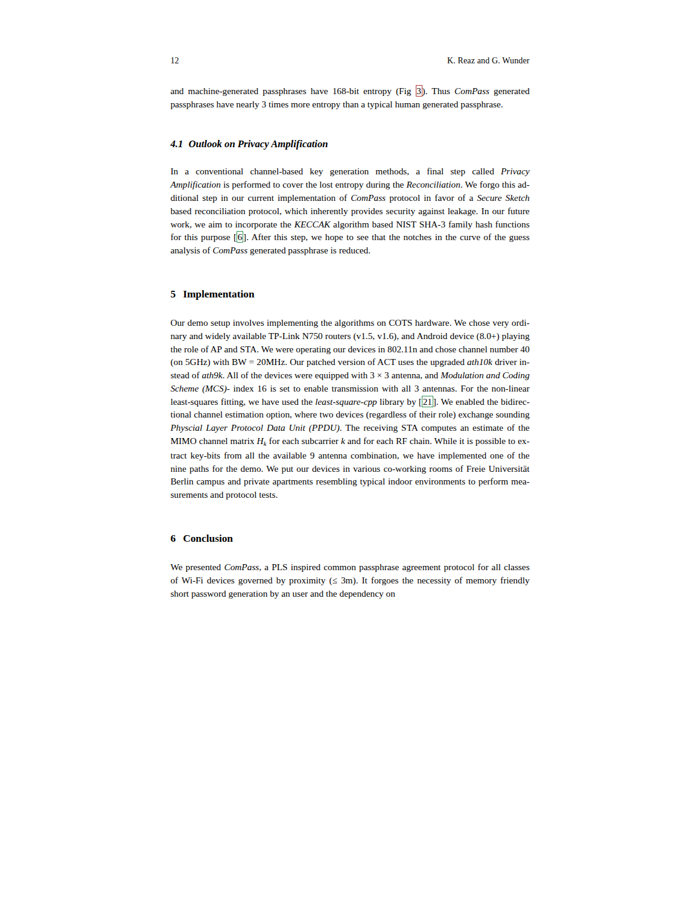12 K. Reaz and G. Wunder
and machine-generated passphrases have 168-bit entropy (Fig 3). Thus ComPass generated passphrases have nearly 3 times more entropy than a typical human generated passphrase.
4.1 Outlook on Privacy Amplification
In a conventional channel-based key generation methods, a final step called Privacy Amplification is performed to cover the lost entropy during the Reconciliation. We forgo this additional step in our current implementation of ComPass protocol in favor of a Secure Sketch based reconciliation protocol, which inherently provides security against leakage. In our future work, we aim to incorporate the KECCAK algorithm based NIST SHA-3 family hash functions for this purpose [6]. After this step, we hope to see that the notches in the curve of the guess analysis of ComPass generated passphrase is reduced.
5 Implementation
Our demo setup involves implementing the algorithms on COTS hardware. We chose very ordinary and widely available TP-Link N750 routers (v1.5, v1.6), and Android device (8.0+) playing the role of AP and STA. We were operating our devices in 802.11n and chose channel number 40 (on 5GHz) with BW = 20MHz. Our patched version of ACT uses the upgraded ath10k driver instead of ath9k. All of the devices were equipped with 3 × 3 antenna, and Modulation and Coding Scheme (MCS)- index 16 is set to enable transmission with all 3 antennas. For the non-linear least-squares fitting, we have used the least-square-cpp library by [21]. We enabled the bidirectional channel estimation option, where two devices (regardless of their role) exchange sounding Physcial Layer Protocol Data Unit (PPDU). The receiving STA computes an estimate of the MIMO channel matrix Hk for each subcarrier k and for each RF chain. While it is possible to extract key-bits from all the available 9 antenna combination, we have implemented one of the nine paths for the demo. We put our devices in various co-working rooms of Freie Universität Berlin campus and private apartments resembling typical indoor environments to perform measurements and protocol tests.
6 Conclusion
We presented ComPass, a PLS inspired common passphrase agreement protocol for all classes of Wi-Fi devices governed by proximity (≤ 3m). It forgoes the necessity of memory friendly short password generation by an user and the dependency on